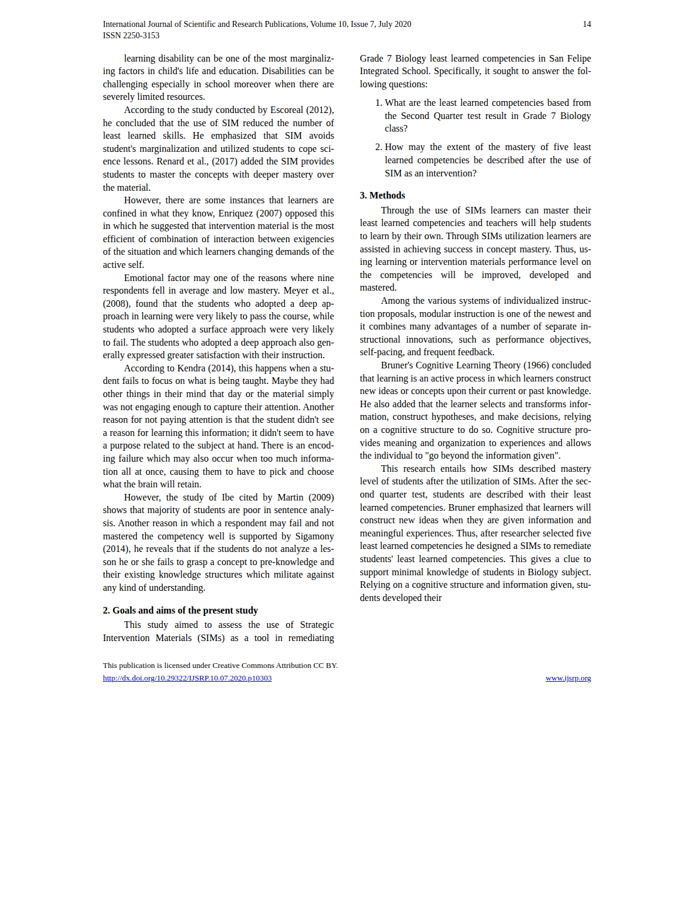International Journal of Scientific and Research Publications, Volume 10, Issue 7, July 2020 14
ISSN 2250-3153
learning disability can be one of the most marginalizing factors in child's life and education. Disabilities can be challenging especially in school moreover when there are severely limited resources.
According to the study conducted by Escoreal (2012), he concluded that the use of SIM reduced the number of least learned skills. He emphasized that SIM avoids student's marginalization and utilized students to cope science lessons. Renard et al., (2017) added the SIM provides students to master the concepts with deeper mastery over the material.
However, there are some instances that learners are confined in what they know, Enriquez (2007) opposed this in which he suggested that intervention material is the most efficient of combination of interaction between exigencies of the situation and which learners changing demands of the active self.
Emotional factor may one of the reasons where nine respondents fell in average and low mastery. Meyer et al., (2008), found that the students who adopted a deep approach in learning were very likely to pass the course, while students who adopted a surface approach were very likely to fail. The students who adopted a deep approach also generally expressed greater satisfaction with their instruction.
According to Kendra (2014), this happens when a student fails to focus on what is being taught. Maybe they had other things in their mind that day or the material simply was not engaging enough to capture their attention. Another reason for not paying attention is that the student didn't see a reason for learning this information; it didn't seem to have a purpose related to the subject at hand. There is an encoding failure which may also occur when too much information all at once, causing them to have to pick and choose what the brain will retain.
However, the study of Ibe cited by Martin (2009) shows that majority of students are poor in sentence analysis. Another reason in which a respondent may fail and not mastered the competency well is supported by Sigamony (2014), he reveals that if the students do not analyze a lesson he or she fails to grasp a concept to pre-knowledge and their existing knowledge structures which militate against any kind of understanding.
2. Goals and aims of the present study
This study aimed to assess the use of Strategic Intervention Materials (SIMs) as a tool in remediating Grade 7 Biology least learned competencies in San Felipe Integrated School. Specifically, it sought to answer the following questions:
What are the least learned competencies based from the Second Quarter test result in Grade 7 Biology class?
How may the extent of the mastery of five least learned competencies be described after the use of SIM as an intervention?
3. Methods
Through the use of SIMs learners can master their least learned competencies and teachers will help students to learn by their own. Through SIMs utilization learners are assisted in achieving success in concept mastery. Thus, using learning or intervention materials performance level on the competencies will be improved, developed and mastered.
Among the various systems of individualized instruction proposals, modular instruction is one of the newest and it combines many advantages of a number of separate instructional innovations, such as performance objectives, self-pacing, and frequent feedback.
Bruner's Cognitive Learning Theory (1966) concluded that learning is an active process in which learners construct new ideas or concepts upon their current or past knowledge. He also added that the learner selects and transforms information, construct hypotheses, and make decisions, relying on a cognitive structure to do so. Cognitive structure provides meaning and organization to experiences and allows the individual to "go beyond the information given".
This research entails how SIMs described mastery level of students after the utilization of SIMs. After the second quarter test, students are described with their least learned competencies. Bruner emphasized that learners will construct new ideas when they are given information and meaningful experiences. Thus, after researcher selected five least learned competencies he designed a SIMs to remediate students' least learned competencies. This gives a clue to support minimal knowledge of students in Biology subject. Relying on a cognitive structure and information given, students developed their
This publication is licensed under Creative Commons Attribution CC BY.
http://dx.doi.org/10.29322/IJSRP.10.07.2020.p10303 www.ijsrp.org